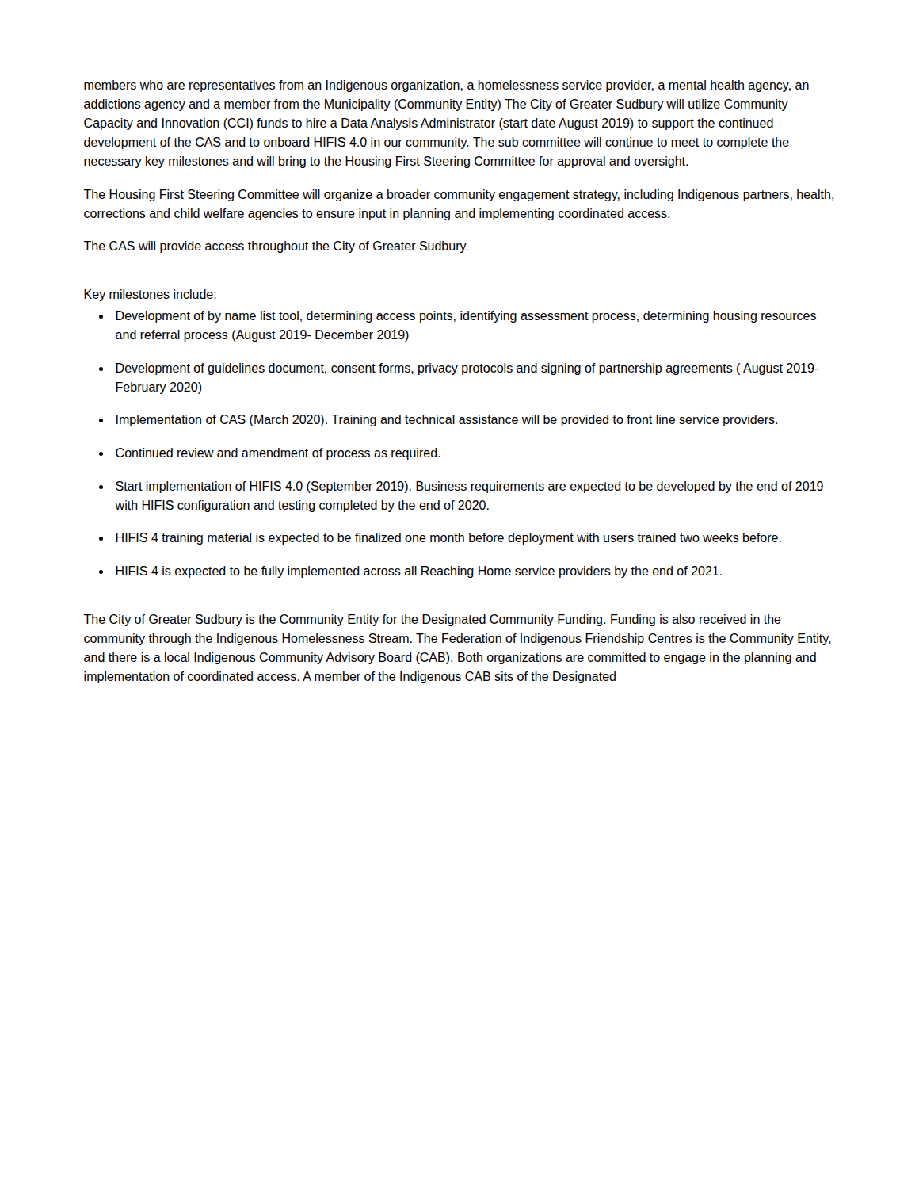members who are representatives from an Indigenous organization, a homelessness service provider, a mental health agency, an addictions agency and a member from the Municipality (Community Entity) The City of Greater Sudbury will utilize Community Capacity and Innovation (CCI) funds to hire a Data Analysis Administrator (start date August 2019) to support the continued development of the CAS and to onboard HIFIS 4.0 in our community. The sub committee will continue to meet to complete the necessary key milestones and will bring to the Housing First Steering Committee for approval and oversight.
The Housing First Steering Committee will organize a broader community engagement strategy, including Indigenous partners, health, corrections and child welfare agencies to ensure input in planning and implementing coordinated access.
The CAS will provide access throughout the City of Greater Sudbury.
Key milestones include:
Development of by name list tool, determining access points, identifying assessment process, determining housing resources and referral process (August 2019- December 2019)
Development of guidelines document, consent forms, privacy protocols and signing of partnership agreements ( August 2019- February 2020)
Implementation of CAS (March 2020). Training and technical assistance will be provided to front line service providers.
Continued review and amendment of process as required.
Start implementation of HIFIS 4.0 (September 2019). Business requirements are expected to be developed by the end of 2019 with HIFIS configuration and testing completed by the end of 2020.
HIFIS 4 training material is expected to be finalized one month before deployment with users trained two weeks before.
HIFIS 4 is expected to be fully implemented across all Reaching Home service providers by the end of 2021.
The City of Greater Sudbury is the Community Entity for the Designated Community Funding. Funding is also received in the community through the Indigenous Homelessness Stream. The Federation of Indigenous Friendship Centres is the Community Entity, and there is a local Indigenous Community Advisory Board (CAB). Both organizations are committed to engage in the planning and implementation of coordinated access. A member of the Indigenous CAB sits of the Designated